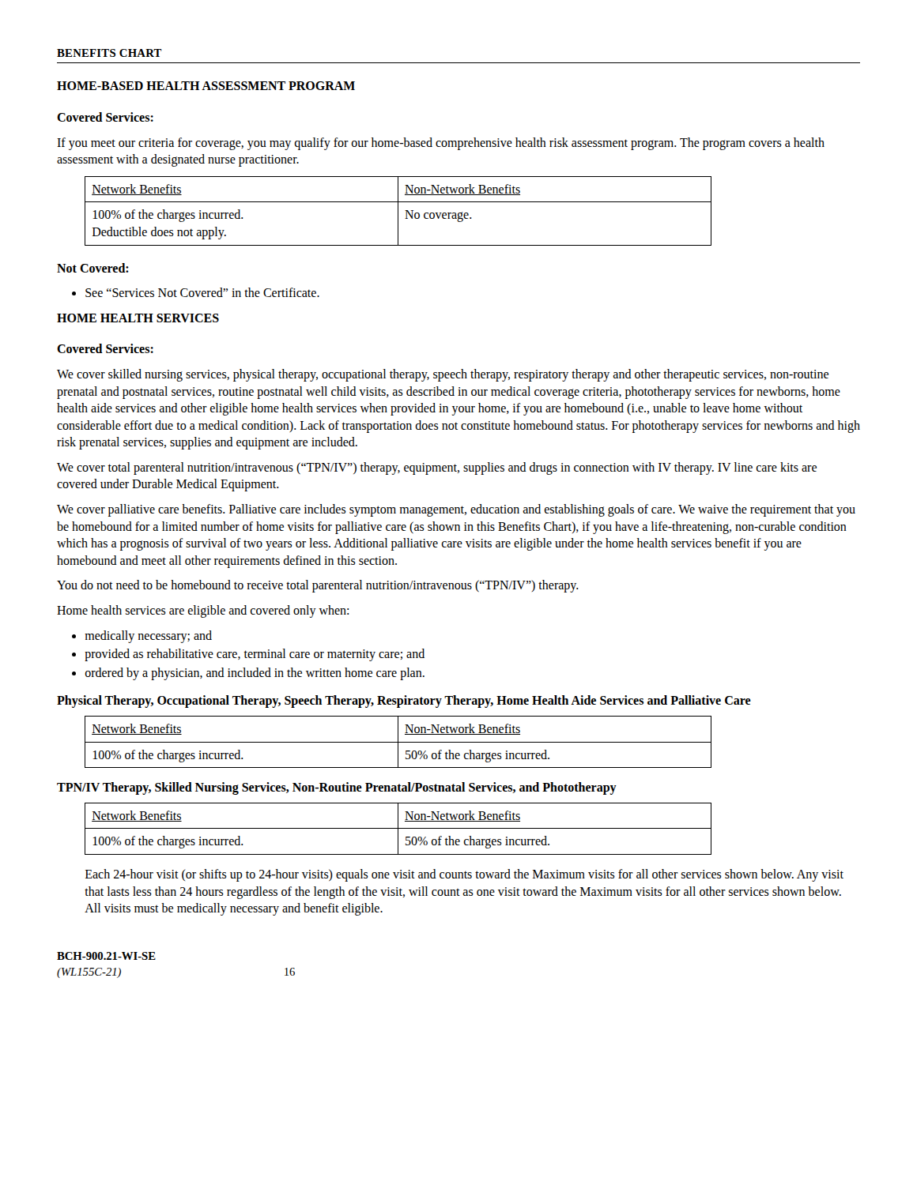BENEFITS CHART
HOME-BASED HEALTH ASSESSMENT PROGRAM
Covered Services:
If you meet our criteria for coverage, you may qualify for our home-based comprehensive health risk assessment program. The program covers a health assessment with a designated nurse practitioner.
| Network Benefits | Non-Network Benefits |
| 100% of the charges incurred. Deductible does not apply. | No coverage. |
Not Covered:
See “Services Not Covered” in the Certificate.
HOME HEALTH SERVICES
Covered Services:
We cover skilled nursing services, physical therapy, occupational therapy, speech therapy, respiratory therapy and other therapeutic services, non-routine prenatal and postnatal services, routine postnatal well child visits, as described in our medical coverage criteria, phototherapy services for newborns, home health aide services and other eligible home health services when provided in your home, if you are homebound (i.e., unable to leave home without considerable effort due to a medical condition). Lack of transportation does not constitute homebound status. For phototherapy services for newborns and high risk prenatal services, supplies and equipment are included.
We cover total parenteral nutrition/intravenous (“TPN/IV”) therapy, equipment, supplies and drugs in connection with IV therapy. IV line care kits are covered under Durable Medical Equipment.
We cover palliative care benefits. Palliative care includes symptom management, education and establishing goals of care. We waive the requirement that you be homebound for a limited number of home visits for palliative care (as shown in this Benefits Chart), if you have a life-threatening, non-curable condition which has a prognosis of survival of two years or less. Additional palliative care visits are eligible under the home health services benefit if you are homebound and meet all other requirements defined in this section.
You do not need to be homebound to receive total parenteral nutrition/intravenous (“TPN/IV”) therapy.
Home health services are eligible and covered only when:
medically necessary; and
provided as rehabilitative care, terminal care or maternity care; and
ordered by a physician, and included in the written home care plan.
Physical Therapy, Occupational Therapy, Speech Therapy, Respiratory Therapy, Home Health Aide Services and Palliative Care
| Network Benefits | Non-Network Benefits |
| 100% of the charges incurred. | 50% of the charges incurred. |
TPN/IV Therapy, Skilled Nursing Services, Non-Routine Prenatal/Postnatal Services, and Phototherapy
| Network Benefits | Non-Network Benefits |
| 100% of the charges incurred. | 50% of the charges incurred. |
Each 24-hour visit (or shifts up to 24-hour visits) equals one visit and counts toward the Maximum visits for all other services shown below. Any visit that lasts less than 24 hours regardless of the length of the visit, will count as one visit toward the Maximum visits for all other services shown below. All visits must be medically necessary and benefit eligible.
BCH-900.21-WI-SE
(WL155C-21) 16